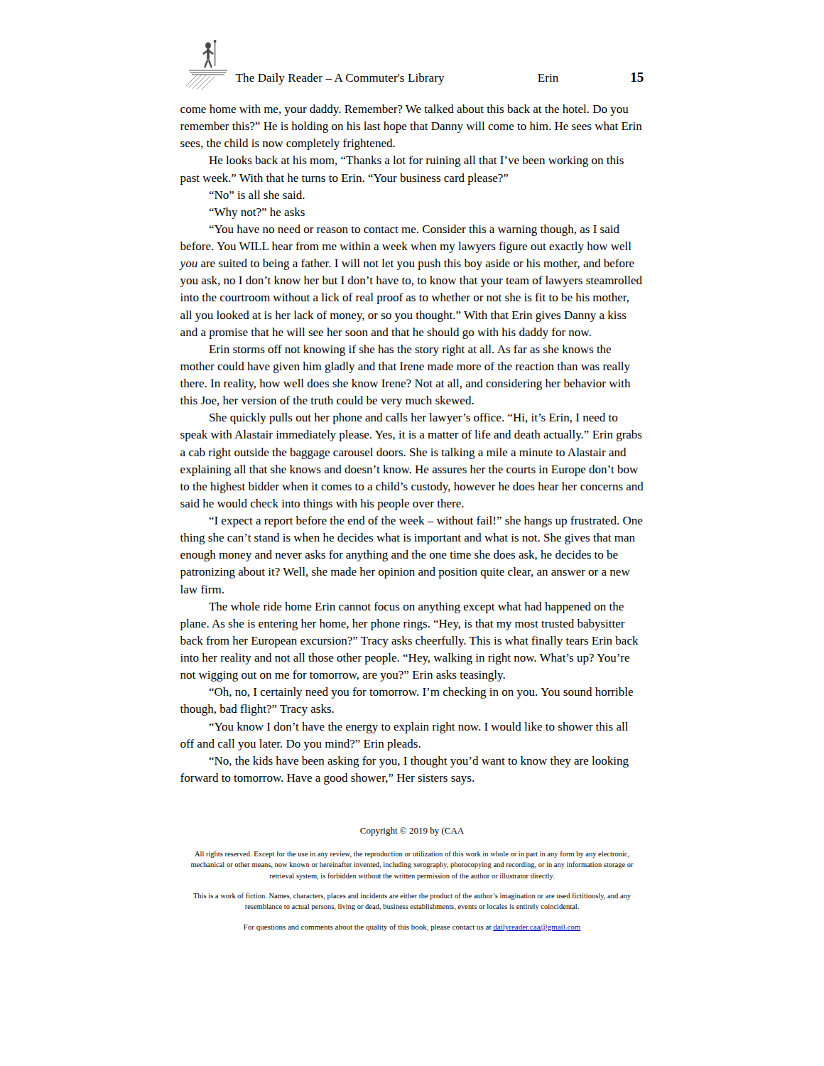The Daily Reader – A Commuter's Library Erin 15
come home with me, your daddy. Remember? We talked about this back at the hotel. Do you remember this?” He is holding on his last hope that Danny will come to him. He sees what Erin sees, the child is now completely frightened.
He looks back at his mom, “Thanks a lot for ruining all that I’ve been working on this past week.” With that he turns to Erin. “Your business card please?”
“No” is all she said.
“Why not?” he asks
“You have no need or reason to contact me. Consider this a warning though, as I said before. You WILL hear from me within a week when my lawyers figure out exactly how well you are suited to being a father. I will not let you push this boy aside or his mother, and before you ask, no I don’t know her but I don’t have to, to know that your team of lawyers steamrolled into the courtroom without a lick of real proof as to whether or not she is fit to be his mother, all you looked at is her lack of money, or so you thought.” With that Erin gives Danny a kiss and a promise that he will see her soon and that he should go with his daddy for now.
Erin storms off not knowing if she has the story right at all. As far as she knows the mother could have given him gladly and that Irene made more of the reaction than was really there. In reality, how well does she know Irene? Not at all, and considering her behavior with this Joe, her version of the truth could be very much skewed.
She quickly pulls out her phone and calls her lawyer’s office. “Hi, it’s Erin, I need to speak with Alastair immediately please. Yes, it is a matter of life and death actually.” Erin grabs a cab right outside the baggage carousel doors. She is talking a mile a minute to Alastair and explaining all that she knows and doesn’t know. He assures her the courts in Europe don’t bow to the highest bidder when it comes to a child’s custody, however he does hear her concerns and said he would check into things with his people over there.
“I expect a report before the end of the week – without fail!” she hangs up frustrated. One thing she can’t stand is when he decides what is important and what is not. She gives that man enough money and never asks for anything and the one time she does ask, he decides to be patronizing about it? Well, she made her opinion and position quite clear, an answer or a new law firm.
The whole ride home Erin cannot focus on anything except what had happened on the plane. As she is entering her home, her phone rings. “Hey, is that my most trusted babysitter back from her European excursion?” Tracy asks cheerfully. This is what finally tears Erin back into her reality and not all those other people. “Hey, walking in right now. What’s up? You’re not wigging out on me for tomorrow, are you?” Erin asks teasingly.
“Oh, no, I certainly need you for tomorrow. I’m checking in on you. You sound horrible though, bad flight?” Tracy asks.
“You know I don’t have the energy to explain right now. I would like to shower this all off and call you later. Do you mind?” Erin pleads.
“No, the kids have been asking for you, I thought you’d want to know they are looking forward to tomorrow. Have a good shower,” Her sisters says.
Copyright © 2019 by (CAA
All rights reserved. Except for the use in any review, the reproduction or utilization of this work in whole or in part in any form by any electronic, mechanical or other means, now known or hereinafter invented, including xerography, photocopying and recording, or in any information storage or retrieval system, is forbidden without the written permission of the author or illustrator directly.
This is a work of fiction. Names, characters, places and incidents are either the product of the author’s imagination or are used fictitiously, and any resemblance to actual persons, living or dead, business establishments, events or locales is entirely coincidental.
For questions and comments about the quality of this book, please contact us at dailyreader.caa@gmail.com